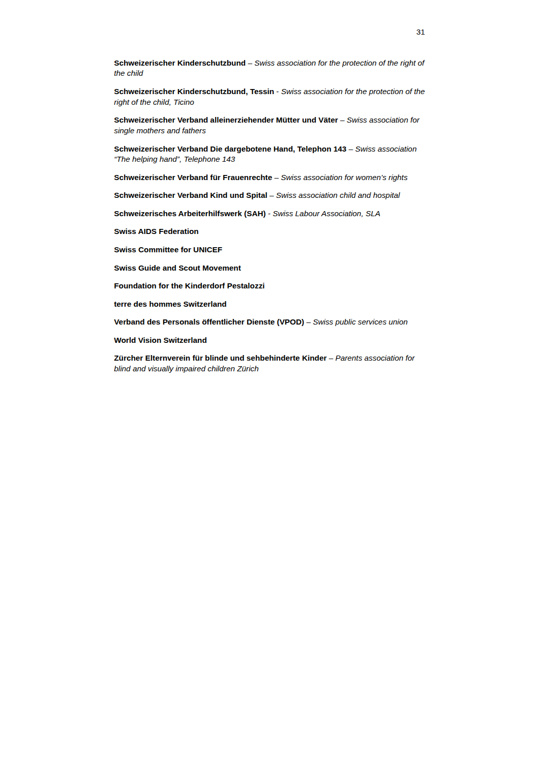31
Schweizerischer Kinderschutzbund – Swiss association for the protection of the right of the child
Schweizerischer Kinderschutzbund, Tessin - Swiss association for the protection of the right of the child, Ticino
Schweizerischer Verband alleinerziehender Mütter und Väter – Swiss association for single mothers and fathers
Schweizerischer Verband Die dargebotene Hand, Telephon 143 – Swiss association “The helping hand”, Telephone 143
Schweizerischer Verband für Frauenrechte – Swiss association for women’s rights
Schweizerischer Verband Kind und Spital – Swiss association child and hospital
Schweizerisches Arbeiterhilfswerk (SAH) - Swiss Labour Association, SLA
Swiss AIDS Federation
Swiss Committee for UNICEF
Swiss Guide and Scout Movement
Foundation for the Kinderdorf Pestalozzi
terre des hommes Switzerland
Verband des Personals öffentlicher Dienste (VPOD) – Swiss public services union
World Vision Switzerland
Zürcher Elternverein für blinde und sehbehinderte Kinder – Parents association for blind and visually impaired children Zürich